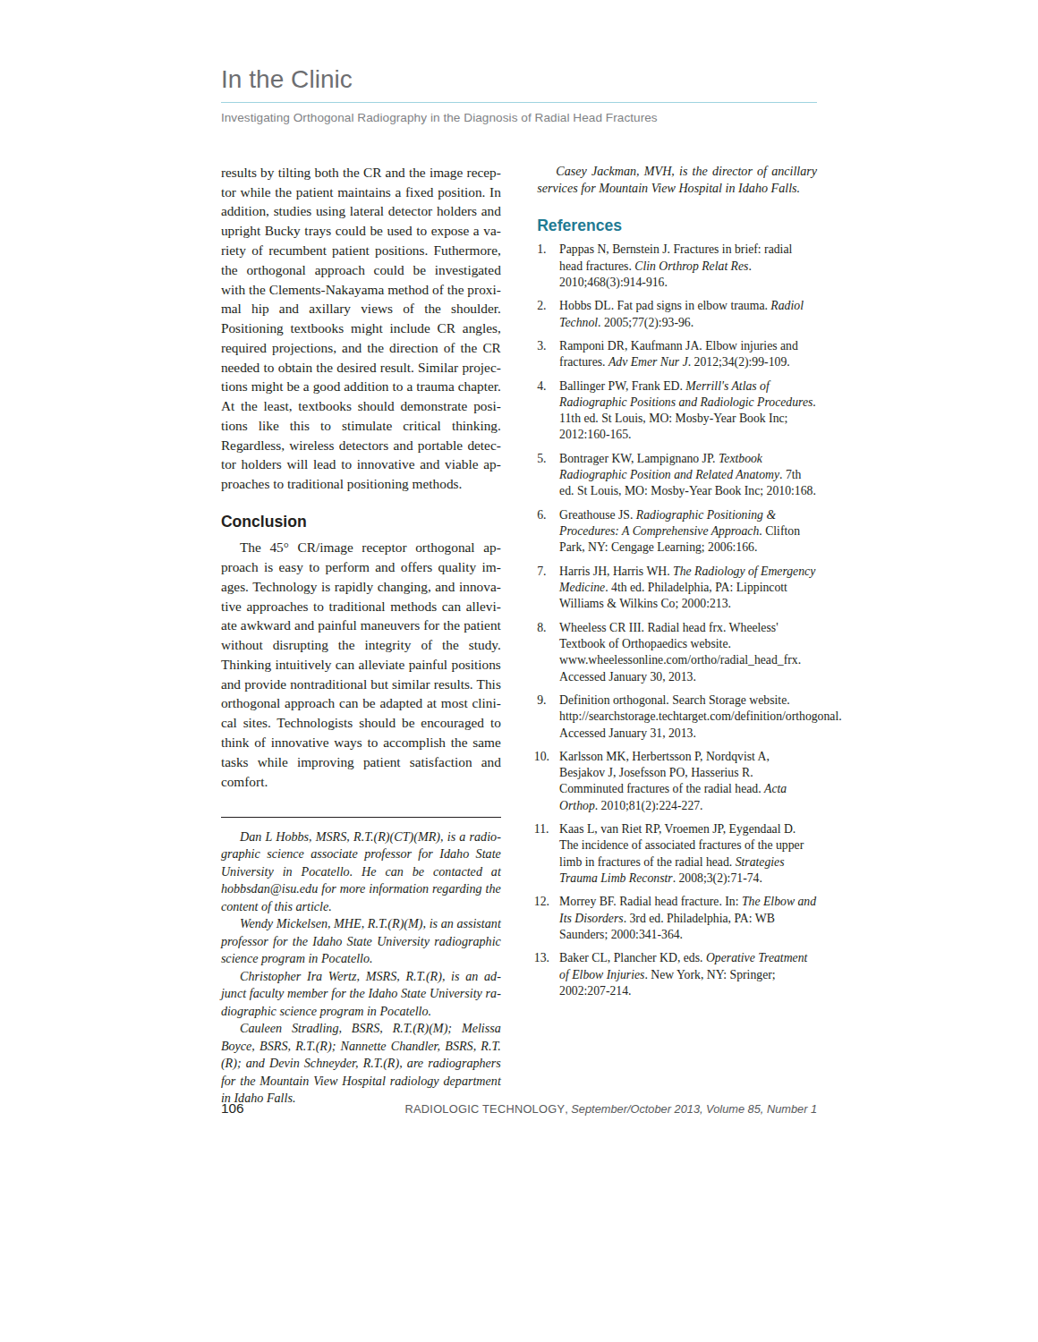In the Clinic
Investigating Orthogonal Radiography in the Diagnosis of Radial Head Fractures
results by tilting both the CR and the image receptor while the patient maintains a fixed position. In addition, studies using lateral detector holders and upright Bucky trays could be used to expose a variety of recumbent patient positions. Futhermore, the orthogonal approach could be investigated with the Clements-Nakayama method of the proximal hip and axillary views of the shoulder. Positioning textbooks might include CR angles, required projections, and the direction of the CR needed to obtain the desired result. Similar projections might be a good addition to a trauma chapter. At the least, textbooks should demonstrate positions like this to stimulate critical thinking. Regardless, wireless detectors and portable detector holders will lead to innovative and viable approaches to traditional positioning methods.
Conclusion
The 45° CR/image receptor orthogonal approach is easy to perform and offers quality images. Technology is rapidly changing, and innovative approaches to traditional methods can alleviate awkward and painful maneuvers for the patient without disrupting the integrity of the study. Thinking intuitively can alleviate painful positions and provide nontraditional but similar results. This orthogonal approach can be adapted at most clinical sites. Technologists should be encouraged to think of innovative ways to accomplish the same tasks while improving patient satisfaction and comfort.
Dan L Hobbs, MSRS, R.T.(R)(CT)(MR), is a radiographic science associate professor for Idaho State University in Pocatello. He can be contacted at hobbsdan@isu.edu for more information regarding the content of this article.
Wendy Mickelsen, MHE, R.T.(R)(M), is an assistant professor for the Idaho State University radiographic science program in Pocatello.
Christopher Ira Wertz, MSRS, R.T.(R), is an adjunct faculty member for the Idaho State University radiographic science program in Pocatello.
Cauleen Stradling, BSRS, R.T.(R)(M); Melissa Boyce, BSRS, R.T.(R); Nannette Chandler, BSRS, R.T.(R); and Devin Schneyder, R.T.(R), are radiographers for the Mountain View Hospital radiology department in Idaho Falls.
Casey Jackman, MVH, is the director of ancillary services for Mountain View Hospital in Idaho Falls.
References
Pappas N, Bernstein J. Fractures in brief: radial head fractures. Clin Orthrop Relat Res. 2010;468(3):914-916.
Hobbs DL. Fat pad signs in elbow trauma. Radiol Technol. 2005;77(2):93-96.
Ramponi DR, Kaufmann JA. Elbow injuries and fractures. Adv Emer Nur J. 2012;34(2):99-109.
Ballinger PW, Frank ED. Merrill's Atlas of Radiographic Positions and Radiologic Procedures. 11th ed. St Louis, MO: Mosby-Year Book Inc; 2012:160-165.
Bontrager KW, Lampignano JP. Textbook Radiographic Position and Related Anatomy. 7th ed. St Louis, MO: Mosby-Year Book Inc; 2010:168.
Greathouse JS. Radiographic Positioning & Procedures: A Comprehensive Approach. Clifton Park, NY: Cengage Learning; 2006:166.
Harris JH, Harris WH. The Radiology of Emergency Medicine. 4th ed. Philadelphia, PA: Lippincott Williams & Wilkins Co; 2000:213.
Wheeless CR III. Radial head frx. Wheeless' Textbook of Orthopaedics website. www.wheelessonline.com/ortho/radial_head_frx. Accessed January 30, 2013.
Definition orthogonal. Search Storage website. http://searchstorage.techtarget.com/definition/orthogonal. Accessed January 31, 2013.
Karlsson MK, Herbertsson P, Nordqvist A, Besjakov J, Josefsson PO, Hasserius R. Comminuted fractures of the radial head. Acta Orthop. 2010;81(2):224-227.
Kaas L, van Riet RP, Vroemen JP, Eygendaal D. The incidence of associated fractures of the upper limb in fractures of the radial head. Strategies Trauma Limb Reconstr. 2008;3(2):71-74.
Morrey BF. Radial head fracture. In: The Elbow and Its Disorders. 3rd ed. Philadelphia, PA: WB Saunders; 2000:341-364.
Baker CL, Plancher KD, eds. Operative Treatment of Elbow Injuries. New York, NY: Springer; 2002:207-214.
106 RADIOLOGIC TECHNOLOGY, September/October 2013, Volume 85, Number 1